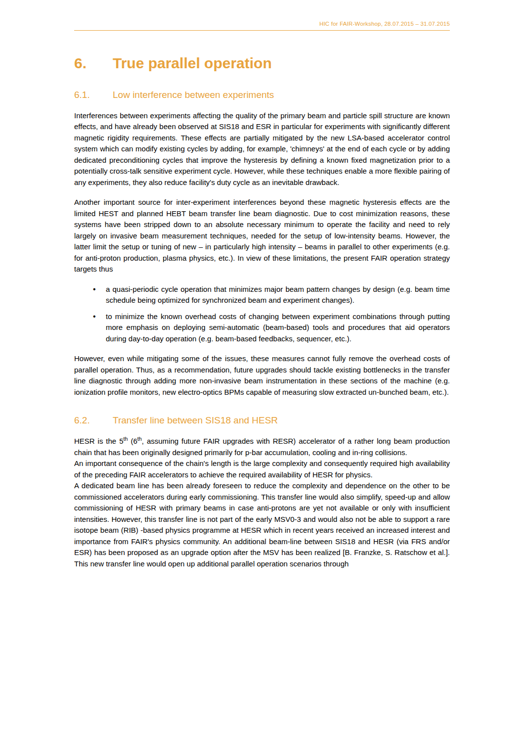HIC for FAIR-Workshop, 28.07.2015 – 31.07.2015
6. True parallel operation
6.1. Low interference between experiments
Interferences between experiments affecting the quality of the primary beam and particle spill structure are known effects, and have already been observed at SIS18 and ESR in particular for experiments with significantly different magnetic rigidity requirements. These effects are partially mitigated by the new LSA-based accelerator control system which can modify existing cycles by adding, for example, 'chimneys' at the end of each cycle or by adding dedicated preconditioning cycles that improve the hysteresis by defining a known fixed magnetization prior to a potentially cross-talk sensitive experiment cycle. However, while these techniques enable a more flexible pairing of any experiments, they also reduce facility's duty cycle as an inevitable drawback.
Another important source for inter-experiment interferences beyond these magnetic hysteresis effects are the limited HEST and planned HEBT beam transfer line beam diagnostic. Due to cost minimization reasons, these systems have been stripped down to an absolute necessary minimum to operate the facility and need to rely largely on invasive beam measurement techniques, needed for the setup of low-intensity beams. However, the latter limit the setup or tuning of new – in particularly high intensity – beams in parallel to other experiments (e.g. for anti-proton production, plasma physics, etc.). In view of these limitations, the present FAIR operation strategy targets thus
a quasi-periodic cycle operation that minimizes major beam pattern changes by design (e.g. beam time schedule being optimized for synchronized beam and experiment changes).
to minimize the known overhead costs of changing between experiment combinations through putting more emphasis on deploying semi-automatic (beam-based) tools and procedures that aid operators during day-to-day operation (e.g. beam-based feedbacks, sequencer, etc.).
However, even while mitigating some of the issues, these measures cannot fully remove the overhead costs of parallel operation. Thus, as a recommendation, future upgrades should tackle existing bottlenecks in the transfer line diagnostic through adding more non-invasive beam instrumentation in these sections of the machine (e.g. ionization profile monitors, new electro-optics BPMs capable of measuring slow extracted un-bunched beam, etc.).
6.2. Transfer line between SIS18 and HESR
HESR is the 5th (6th, assuming future FAIR upgrades with RESR) accelerator of a rather long beam production chain that has been originally designed primarily for p-bar accumulation, cooling and in-ring collisions.
An important consequence of the chain's length is the large complexity and consequently required high availability of the preceding FAIR accelerators to achieve the required availability of HESR for physics.
A dedicated beam line has been already foreseen to reduce the complexity and dependence on the other to be commissioned accelerators during early commissioning. This transfer line would also simplify, speed-up and allow commissioning of HESR with primary beams in case anti-protons are yet not available or only with insufficient intensities. However, this transfer line is not part of the early MSV0-3 and would also not be able to support a rare isotope beam (RIB) -based physics programme at HESR which in recent years received an increased interest and importance from FAIR's physics community. An additional beam-line between SIS18 and HESR (via FRS and/or ESR) has been proposed as an upgrade option after the MSV has been realized [B. Franzke, S. Ratschow et al.]. This new transfer line would open up additional parallel operation scenarios through